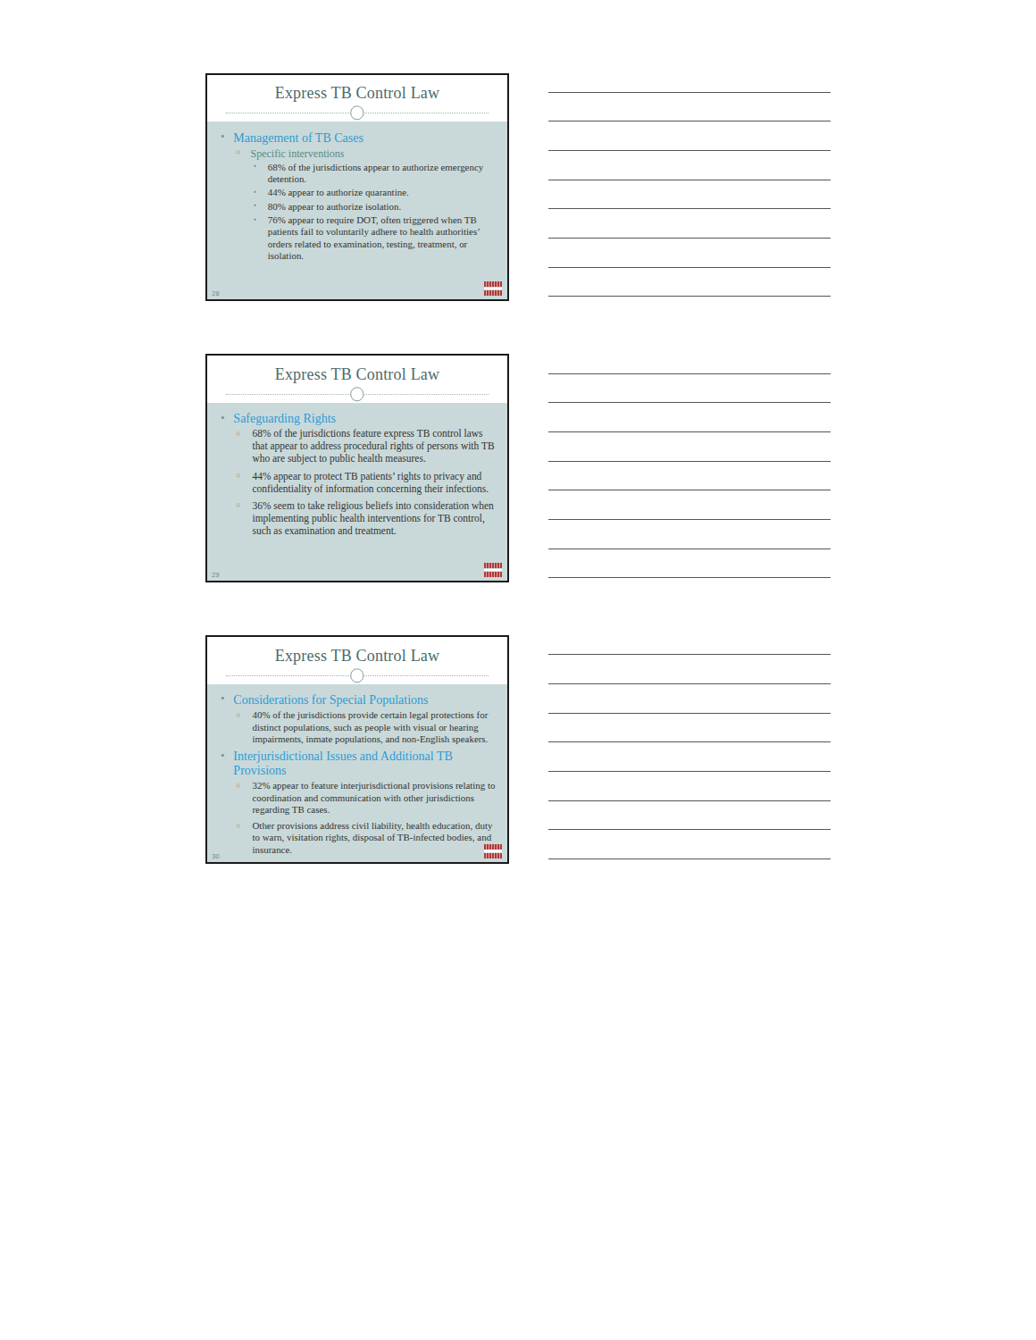Express TB Control Law
Management of TB Cases
Specific interventions
68% of the jurisdictions appear to authorize emergency detention.
44% appear to authorize quarantine.
80% appear to authorize isolation.
76% appear to require DOT, often triggered when TB patients fail to voluntarily adhere to health authorities’ orders related to examination, testing, treatment, or isolation.
28
Express TB Control Law
Safeguarding Rights
68% of the jurisdictions feature express TB control laws that appear to address procedural rights of persons with TB who are subject to public health measures.
44% appear to protect TB patients’ rights to privacy and confidentiality of information concerning their infections.
36% seem to take religious beliefs into consideration when implementing public health interventions for TB control, such as examination and treatment.
29
Express TB Control Law
Considerations for Special Populations
40% of the jurisdictions provide certain legal protections for distinct populations, such as people with visual or hearing impairments, inmate populations, and non-English speakers.
Interjurisdictional Issues and Additional TB Provisions
32% appear to feature interjurisdictional provisions relating to coordination and communication with other jurisdictions regarding TB cases.
Other provisions address civil liability, health education, duty to warn, visitation rights, disposal of TB-infected bodies, and insurance.
30